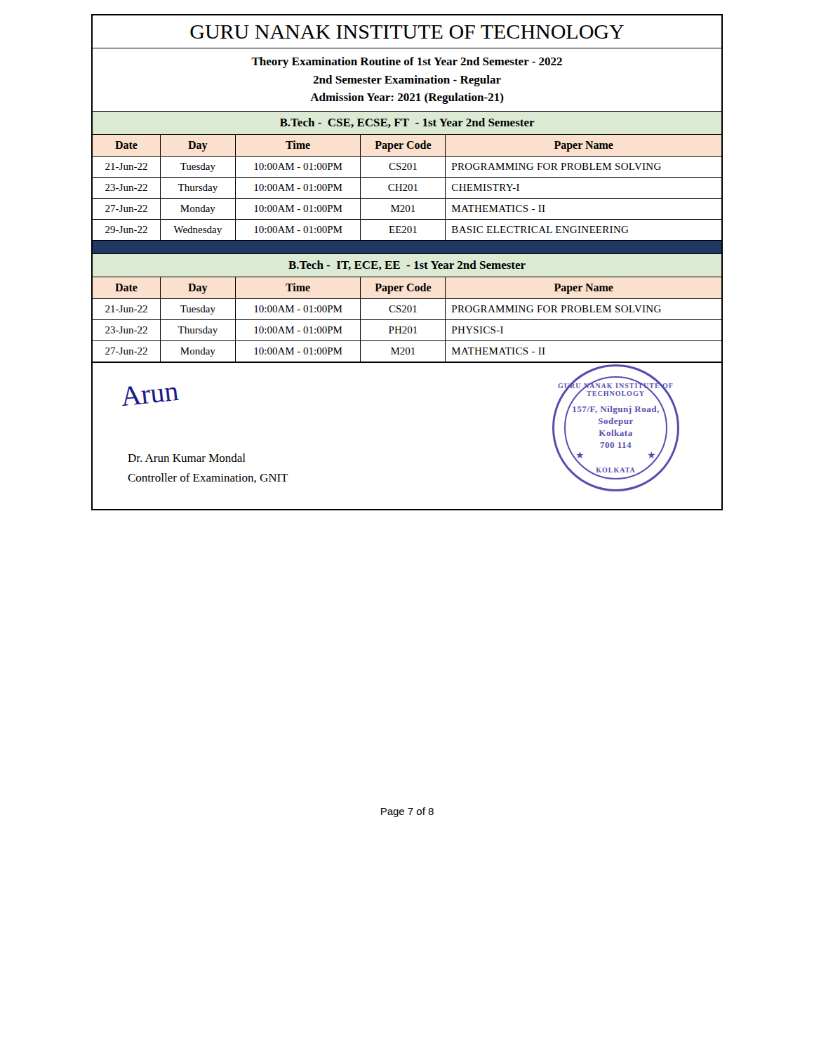| GURU NANAK INSTITUTE OF TECHNOLOGY |
| Theory Examination Routine of 1st Year 2nd Semester - 2022 2nd Semester Examination - Regular Admission Year: 2021 (Regulation-21) |
| B.Tech - CSE, ECSE, FT - 1st Year 2nd Semester |
| Date | Day | Time | Paper Code | Paper Name |
| 21-Jun-22 | Tuesday | 10:00AM - 01:00PM | CS201 | PROGRAMMING FOR PROBLEM SOLVING |
| 23-Jun-22 | Thursday | 10:00AM - 01:00PM | CH201 | CHEMISTRY-I |
| 27-Jun-22 | Monday | 10:00AM - 01:00PM | M201 | MATHEMATICS - II |
| 29-Jun-22 | Wednesday | 10:00AM - 01:00PM | EE201 | BASIC ELECTRICAL ENGINEERING |
| B.Tech - IT, ECE, EE - 1st Year 2nd Semester |
| Date | Day | Time | Paper Code | Paper Name |
| 21-Jun-22 | Tuesday | 10:00AM - 01:00PM | CS201 | PROGRAMMING FOR PROBLEM SOLVING |
| 23-Jun-22 | Thursday | 10:00AM - 01:00PM | PH201 | PHYSICS-I |
| 27-Jun-22 | Monday | 10:00AM - 01:00PM | M201 | MATHEMATICS - II |
Arun
Dr. Arun Kumar Mondal
Controller of Examination, GNIT
GURU NANAK INSTITUTE OF TECHNOLOGY
157/F, Nilgunj Road, Sodepur
Kolkata
700 114
★
★
KOLKATA
Page 7 of 8